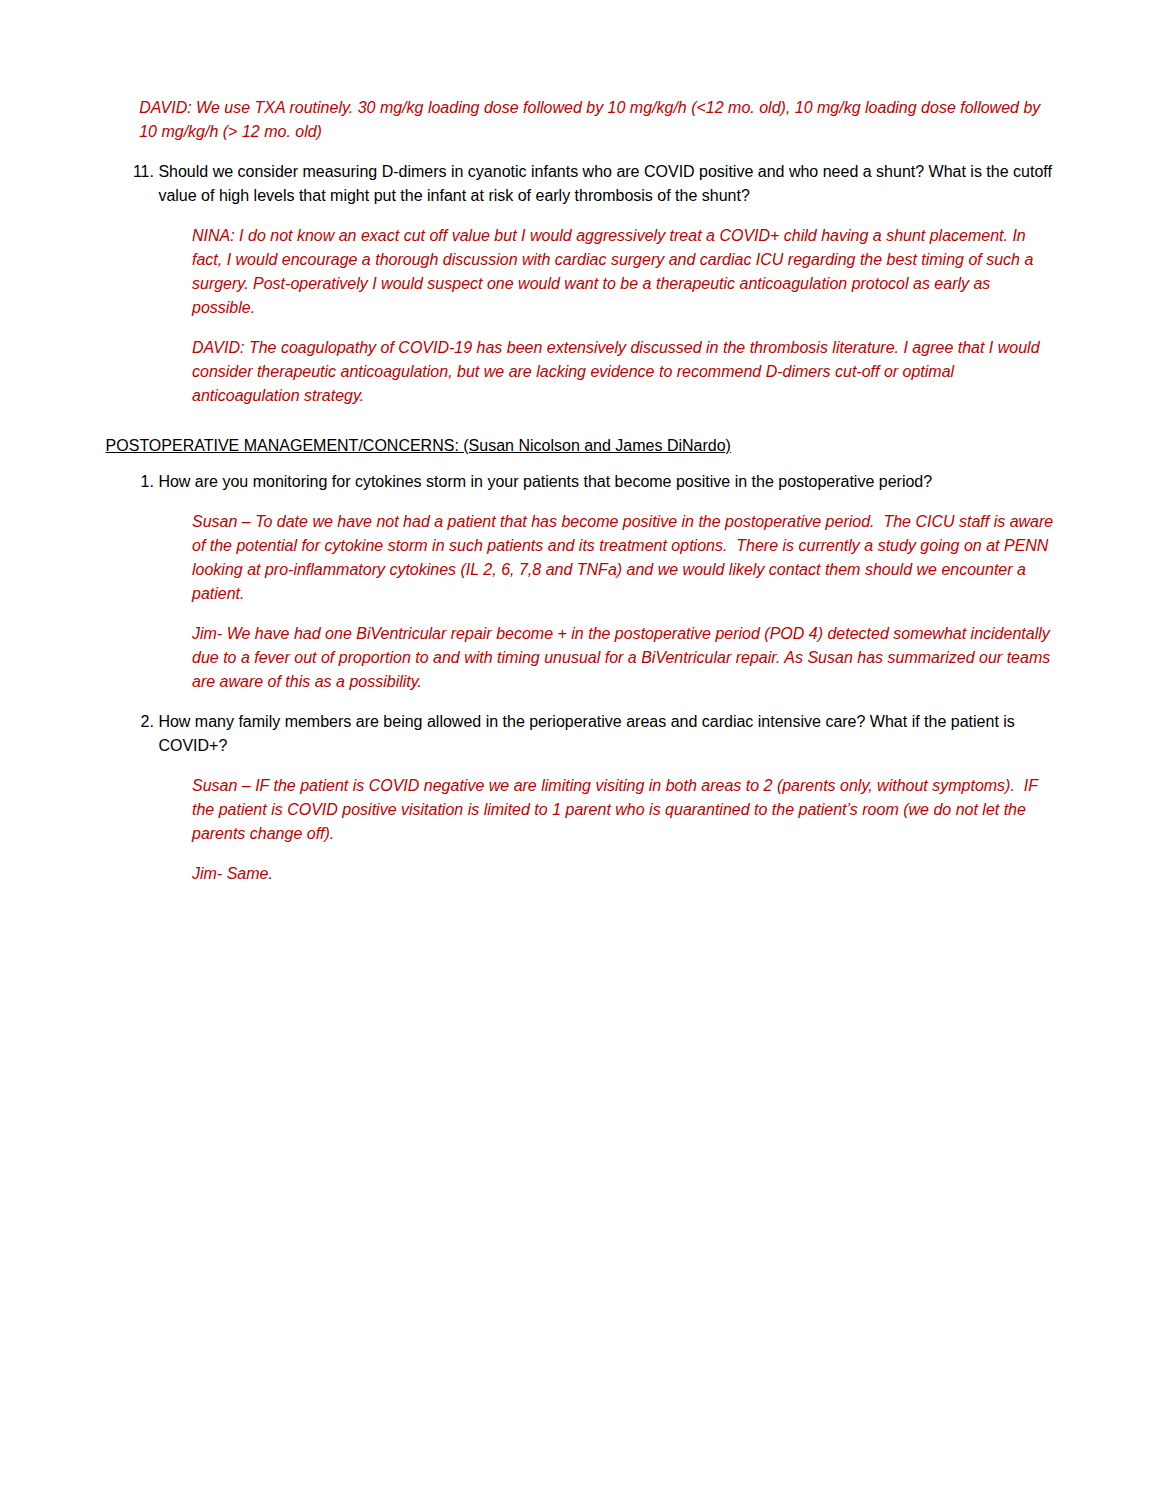DAVID: We use TXA routinely. 30 mg/kg loading dose followed by 10 mg/kg/h (<12 mo. old), 10 mg/kg loading dose followed by 10 mg/kg/h (> 12 mo. old)
Should we consider measuring D-dimers in cyanotic infants who are COVID positive and who need a shunt? What is the cutoff value of high levels that might put the infant at risk of early thrombosis of the shunt?
NINA: I do not know an exact cut off value but I would aggressively treat a COVID+ child having a shunt placement. In fact, I would encourage a thorough discussion with cardiac surgery and cardiac ICU regarding the best timing of such a surgery. Post-operatively I would suspect one would want to be a therapeutic anticoagulation protocol as early as possible.
DAVID: The coagulopathy of COVID-19 has been extensively discussed in the thrombosis literature. I agree that I would consider therapeutic anticoagulation, but we are lacking evidence to recommend D-dimers cut-off or optimal anticoagulation strategy.
POSTOPERATIVE MANAGEMENT/CONCERNS: (Susan Nicolson and James DiNardo)
How are you monitoring for cytokines storm in your patients that become positive in the postoperative period?
Susan – To date we have not had a patient that has become positive in the postoperative period. The CICU staff is aware of the potential for cytokine storm in such patients and its treatment options. There is currently a study going on at PENN looking at pro-inflammatory cytokines (IL 2, 6, 7,8 and TNFa) and we would likely contact them should we encounter a patient.
Jim- We have had one BiVentricular repair become + in the postoperative period (POD 4) detected somewhat incidentally due to a fever out of proportion to and with timing unusual for a BiVentricular repair. As Susan has summarized our teams are aware of this as a possibility.
How many family members are being allowed in the perioperative areas and cardiac intensive care? What if the patient is COVID+?
Susan – IF the patient is COVID negative we are limiting visiting in both areas to 2 (parents only, without symptoms). IF the patient is COVID positive visitation is limited to 1 parent who is quarantined to the patient’s room (we do not let the parents change off).
Jim- Same.